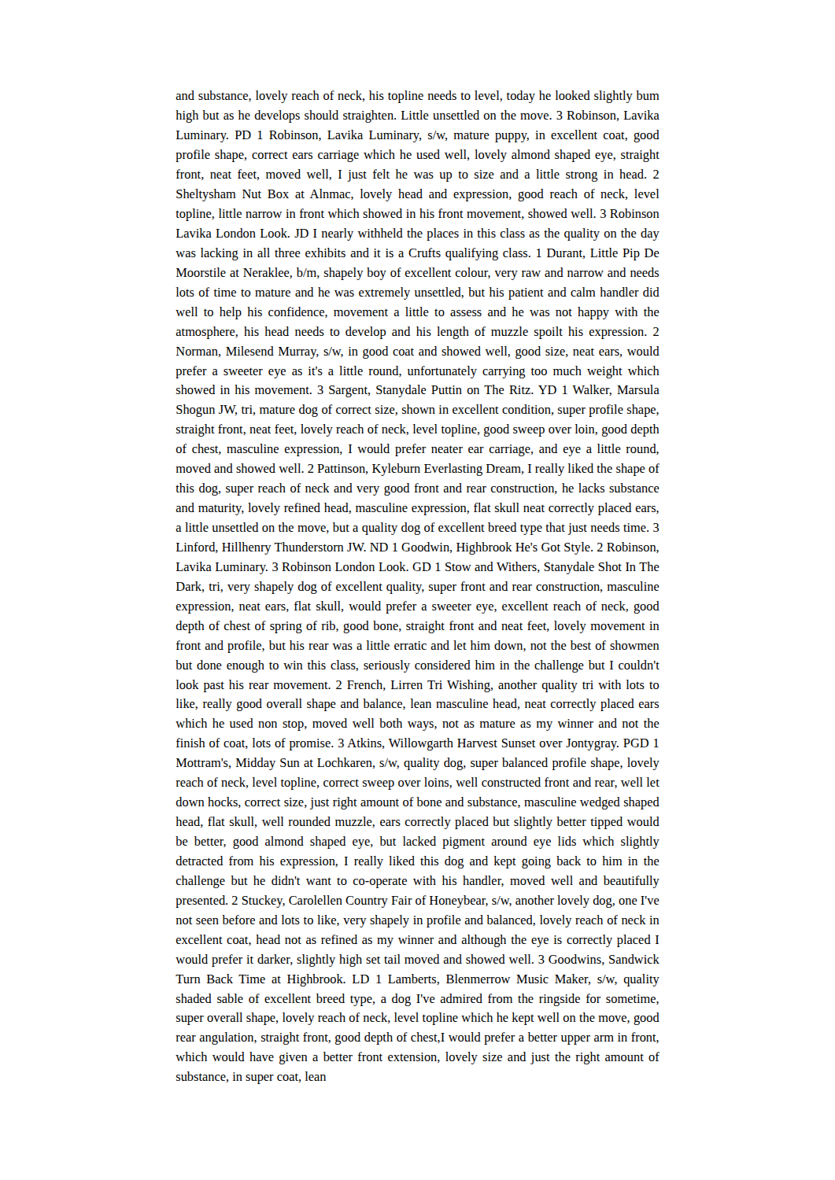and substance, lovely reach of neck, his topline needs to level, today he looked slightly bum high but as he develops should straighten. Little unsettled on the move. 3 Robinson, Lavika Luminary. PD 1 Robinson, Lavika Luminary, s/w, mature puppy, in excellent coat, good profile shape, correct ears carriage which he used well, lovely almond shaped eye, straight front, neat feet, moved well, I just felt he was up to size and a little strong in head. 2 Sheltysham Nut Box at Alnmac, lovely head and expression, good reach of neck, level topline, little narrow in front which showed in his front movement, showed well. 3 Robinson Lavika London Look. JD I nearly withheld the places in this class as the quality on the day was lacking in all three exhibits and it is a Crufts qualifying class. 1 Durant, Little Pip De Moorstile at Neraklee, b/m, shapely boy of excellent colour, very raw and narrow and needs lots of time to mature and he was extremely unsettled, but his patient and calm handler did well to help his confidence, movement a little to assess and he was not happy with the atmosphere, his head needs to develop and his length of muzzle spoilt his expression. 2 Norman, Milesend Murray, s/w, in good coat and showed well, good size, neat ears, would prefer a sweeter eye as it's a little round, unfortunately carrying too much weight which showed in his movement. 3 Sargent, Stanydale Puttin on The Ritz. YD 1 Walker, Marsula Shogun JW, tri, mature dog of correct size, shown in excellent condition, super profile shape, straight front, neat feet, lovely reach of neck, level topline, good sweep over loin, good depth of chest, masculine expression, I would prefer neater ear carriage, and eye a little round, moved and showed well. 2 Pattinson, Kyleburn Everlasting Dream, I really liked the shape of this dog, super reach of neck and very good front and rear construction, he lacks substance and maturity, lovely refined head, masculine expression, flat skull neat correctly placed ears, a little unsettled on the move, but a quality dog of excellent breed type that just needs time. 3 Linford, Hillhenry Thunderstorn JW. ND 1 Goodwin, Highbrook He's Got Style. 2 Robinson, Lavika Luminary. 3 Robinson London Look. GD 1 Stow and Withers, Stanydale Shot In The Dark, tri, very shapely dog of excellent quality, super front and rear construction, masculine expression, neat ears, flat skull, would prefer a sweeter eye, excellent reach of neck, good depth of chest of spring of rib, good bone, straight front and neat feet, lovely movement in front and profile, but his rear was a little erratic and let him down, not the best of showmen but done enough to win this class, seriously considered him in the challenge but I couldn't look past his rear movement. 2 French, Lirren Tri Wishing, another quality tri with lots to like, really good overall shape and balance, lean masculine head, neat correctly placed ears which he used non stop, moved well both ways, not as mature as my winner and not the finish of coat, lots of promise. 3 Atkins, Willowgarth Harvest Sunset over Jontygray. PGD 1 Mottram's, Midday Sun at Lochkaren, s/w, quality dog, super balanced profile shape, lovely reach of neck, level topline, correct sweep over loins, well constructed front and rear, well let down hocks, correct size, just right amount of bone and substance, masculine wedged shaped head, flat skull, well rounded muzzle, ears correctly placed but slightly better tipped would be better, good almond shaped eye, but lacked pigment around eye lids which slightly detracted from his expression, I really liked this dog and kept going back to him in the challenge but he didn't want to co-operate with his handler, moved well and beautifully presented. 2 Stuckey, Carolellen Country Fair of Honeybear, s/w, another lovely dog, one I've not seen before and lots to like, very shapely in profile and balanced, lovely reach of neck in excellent coat, head not as refined as my winner and although the eye is correctly placed I would prefer it darker, slightly high set tail moved and showed well. 3 Goodwins, Sandwick Turn Back Time at Highbrook. LD 1 Lamberts, Blenmerrow Music Maker, s/w, quality shaded sable of excellent breed type, a dog I've admired from the ringside for sometime, super overall shape, lovely reach of neck, level topline which he kept well on the move, good rear angulation, straight front, good depth of chest,I would prefer a better upper arm in front, which would have given a better front extension, lovely size and just the right amount of substance, in super coat, lean